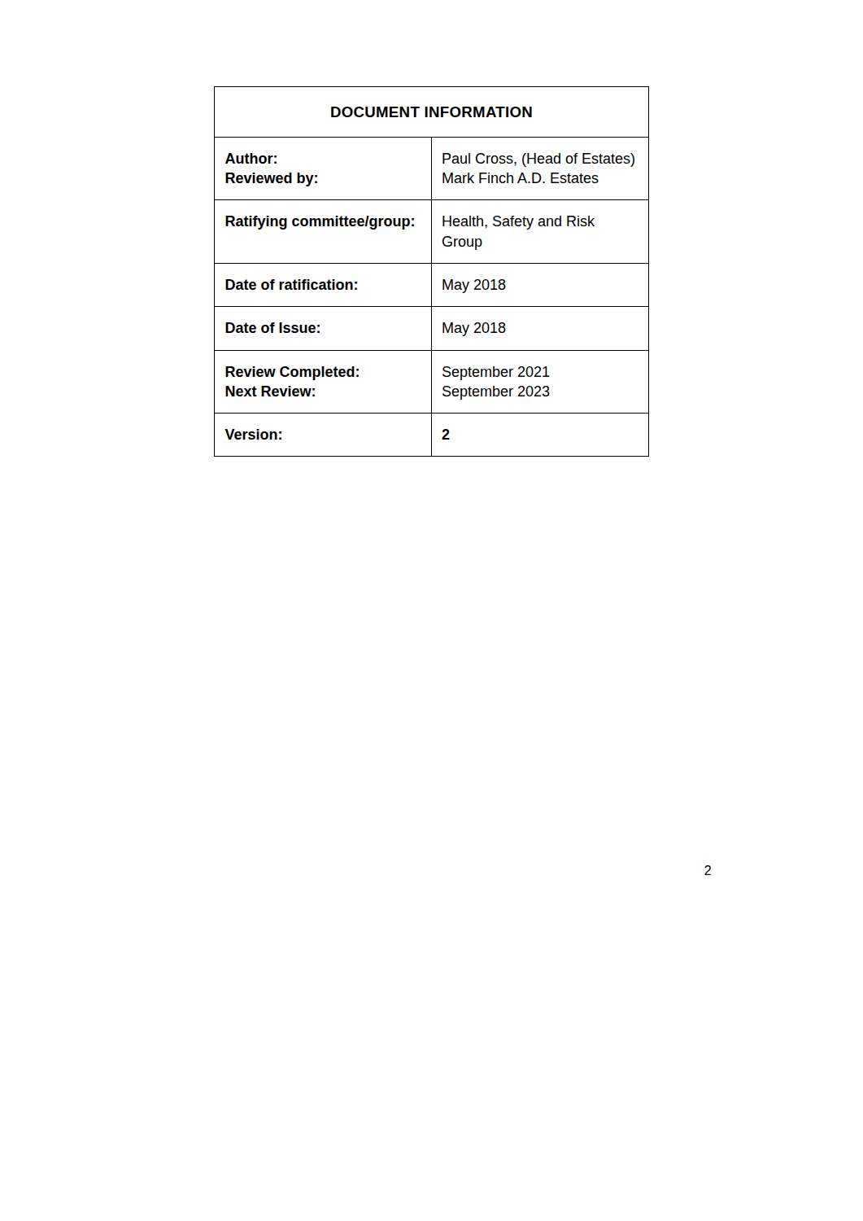| DOCUMENT INFORMATION |
| Author: Reviewed by: | Paul Cross, (Head of Estates) Mark Finch A.D. Estates |
| Ratifying committee/group: | Health, Safety and Risk Group |
| Date of ratification: | May 2018 |
| Date of Issue: | May 2018 |
| Review Completed: Next Review: | September 2021 September 2023 |
| Version: | 2 |
2